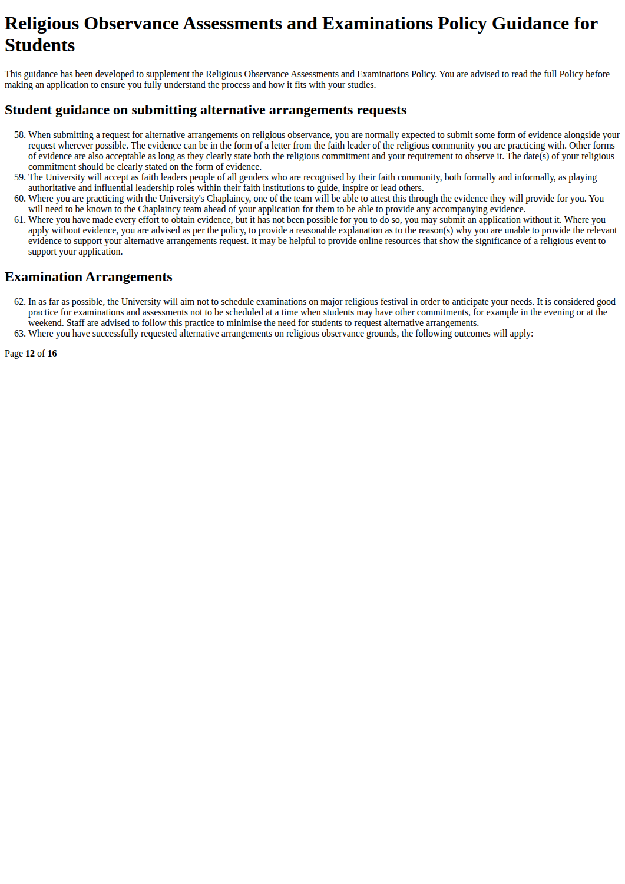Religious Observance Assessments and Examinations Policy Guidance for Students
This guidance has been developed to supplement the Religious Observance Assessments and Examinations Policy. You are advised to read the full Policy before making an application to ensure you fully understand the process and how it fits with your studies.
Student guidance on submitting alternative arrangements requests
When submitting a request for alternative arrangements on religious observance, you are normally expected to submit some form of evidence alongside your request wherever possible. The evidence can be in the form of a letter from the faith leader of the religious community you are practicing with. Other forms of evidence are also acceptable as long as they clearly state both the religious commitment and your requirement to observe it. The date(s) of your religious commitment should be clearly stated on the form of evidence.
The University will accept as faith leaders people of all genders who are recognised by their faith community, both formally and informally, as playing authoritative and influential leadership roles within their faith institutions to guide, inspire or lead others.
Where you are practicing with the University's Chaplaincy, one of the team will be able to attest this through the evidence they will provide for you. You will need to be known to the Chaplaincy team ahead of your application for them to be able to provide any accompanying evidence.
Where you have made every effort to obtain evidence, but it has not been possible for you to do so, you may submit an application without it. Where you apply without evidence, you are advised as per the policy, to provide a reasonable explanation as to the reason(s) why you are unable to provide the relevant evidence to support your alternative arrangements request. It may be helpful to provide online resources that show the significance of a religious event to support your application.
Examination Arrangements
In as far as possible, the University will aim not to schedule examinations on major religious festival in order to anticipate your needs. It is considered good practice for examinations and assessments not to be scheduled at a time when students may have other commitments, for example in the evening or at the weekend. Staff are advised to follow this practice to minimise the need for students to request alternative arrangements.
Where you have successfully requested alternative arrangements on religious observance grounds, the following outcomes will apply:
Page 12 of 16